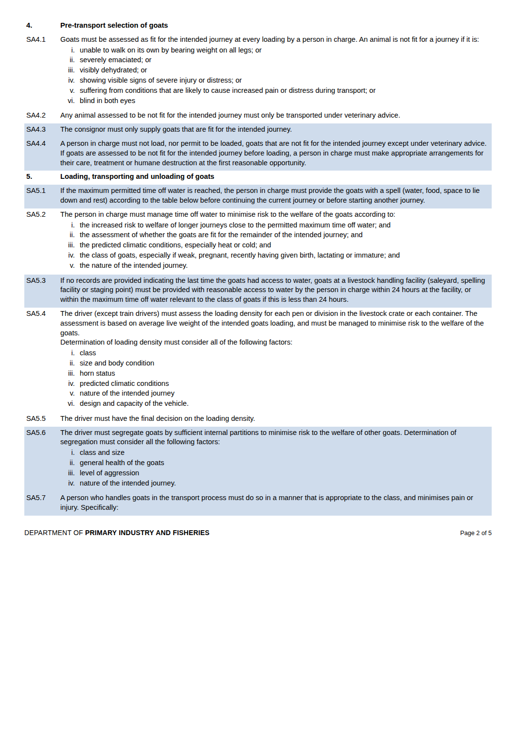| 4. | Pre-transport selection of goats |
| SA4.1 | Goats must be assessed as fit for the intended journey at every loading by a person in charge. An animal is not fit for a journey if it is: unable to walk on its own by bearing weight on all legs; or severely emaciated; or visibly dehydrated; or showing visible signs of severe injury or distress; or suffering from conditions that are likely to cause increased pain or distress during transport; or blind in both eyes |
| SA4.2 | Any animal assessed to be not fit for the intended journey must only be transported under veterinary advice. |
| SA4.3 | The consignor must only supply goats that are fit for the intended journey. |
| SA4.4 | A person in charge must not load, nor permit to be loaded, goats that are not fit for the intended journey except under veterinary advice. If goats are assessed to be not fit for the intended journey before loading, a person in charge must make appropriate arrangements for their care, treatment or humane destruction at the first reasonable opportunity. |
| 5. | Loading, transporting and unloading of goats |
| SA5.1 | If the maximum permitted time off water is reached, the person in charge must provide the goats with a spell (water, food, space to lie down and rest) according to the table below before continuing the current journey or before starting another journey. |
| SA5.2 | The person in charge must manage time off water to minimise risk to the welfare of the goats according to: the increased risk to welfare of longer journeys close to the permitted maximum time off water; and the assessment of whether the goats are fit for the remainder of the intended journey; and the predicted climatic conditions, especially heat or cold; and the class of goats, especially if weak, pregnant, recently having given birth, lactating or immature; and the nature of the intended journey. |
| SA5.3 | If no records are provided indicating the last time the goats had access to water, goats at a livestock handling facility (saleyard, spelling facility or staging point) must be provided with reasonable access to water by the person in charge within 24 hours at the facility, or within the maximum time off water relevant to the class of goats if this is less than 24 hours. |
| SA5.4 | The driver (except train drivers) must assess the loading density for each pen or division in the livestock crate or each container. The assessment is based on average live weight of the intended goats loading, and must be managed to minimise risk to the welfare of the goats. Determination of loading density must consider all of the following factors: class size and body condition horn status predicted climatic conditions nature of the intended journey design and capacity of the vehicle. |
| SA5.5 | The driver must have the final decision on the loading density. |
| SA5.6 | The driver must segregate goats by sufficient internal partitions to minimise risk to the welfare of other goats. Determination of segregation must consider all the following factors: class and size general health of the goats level of aggression nature of the intended journey. |
| SA5.7 | A person who handles goats in the transport process must do so in a manner that is appropriate to the class, and minimises pain or injury. Specifically: |
DEPARTMENT OF PRIMARY INDUSTRY AND FISHERIES
Page 2 of 5